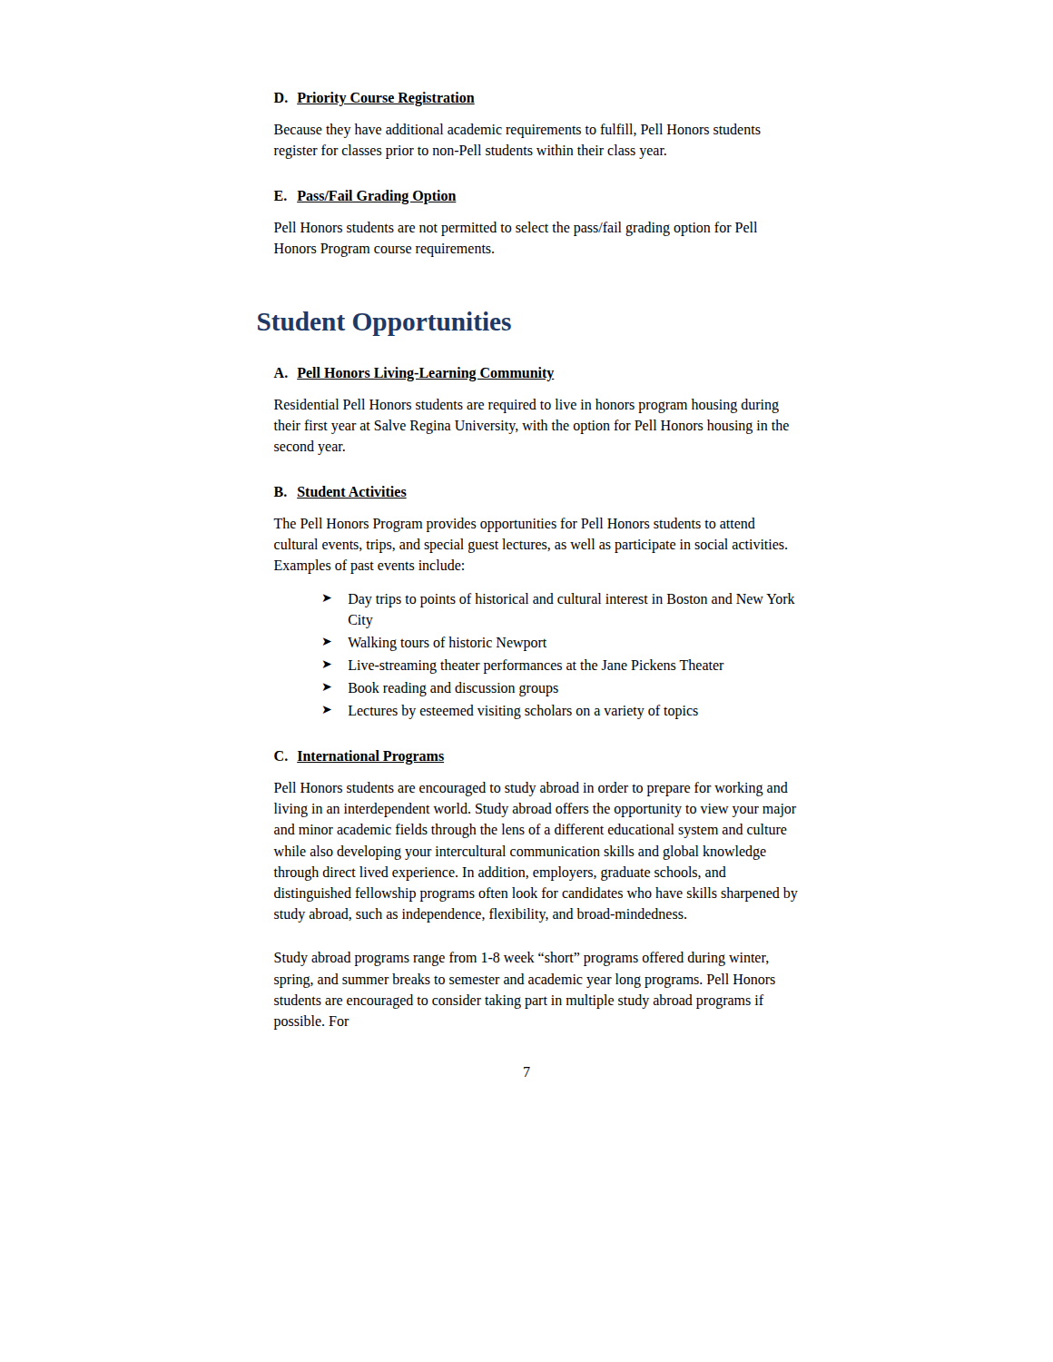D. Priority Course Registration
Because they have additional academic requirements to fulfill, Pell Honors students register for classes prior to non-Pell students within their class year.
E. Pass/Fail Grading Option
Pell Honors students are not permitted to select the pass/fail grading option for Pell Honors Program course requirements.
Student Opportunities
A. Pell Honors Living-Learning Community
Residential Pell Honors students are required to live in honors program housing during their first year at Salve Regina University, with the option for Pell Honors housing in the second year.
B. Student Activities
The Pell Honors Program provides opportunities for Pell Honors students to attend cultural events, trips, and special guest lectures, as well as participate in social activities. Examples of past events include:
Day trips to points of historical and cultural interest in Boston and New York City
Walking tours of historic Newport
Live-streaming theater performances at the Jane Pickens Theater
Book reading and discussion groups
Lectures by esteemed visiting scholars on a variety of topics
C. International Programs
Pell Honors students are encouraged to study abroad in order to prepare for working and living in an interdependent world. Study abroad offers the opportunity to view your major and minor academic fields through the lens of a different educational system and culture while also developing your intercultural communication skills and global knowledge through direct lived experience. In addition, employers, graduate schools, and distinguished fellowship programs often look for candidates who have skills sharpened by study abroad, such as independence, flexibility, and broad-mindedness.
Study abroad programs range from 1-8 week “short” programs offered during winter, spring, and summer breaks to semester and academic year long programs. Pell Honors students are encouraged to consider taking part in multiple study abroad programs if possible. For
7